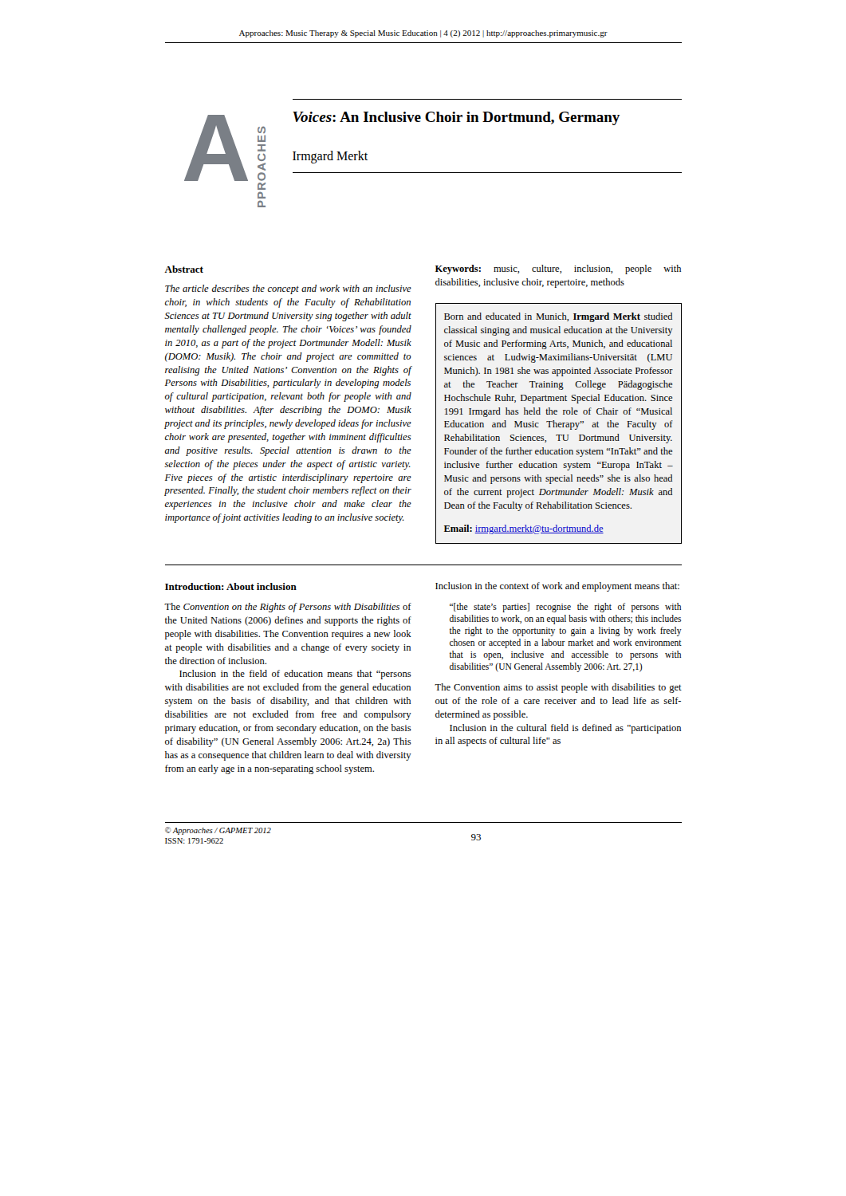Approaches: Music Therapy & Special Music Education | 4 (2) 2012 | http://approaches.primarymusic.gr
APPROACHES
Voices: An Inclusive Choir in Dortmund, Germany
Irmgard Merkt
Abstract
The article describes the concept and work with an inclusive choir, in which students of the Faculty of Rehabilitation Sciences at TU Dortmund University sing together with adult mentally challenged people. The choir ‘Voices’ was founded in 2010, as a part of the project Dortmunder Modell: Musik (DOMO: Musik). The choir and project are committed to realising the United Nations’ Convention on the Rights of Persons with Disabilities, particularly in developing models of cultural participation, relevant both for people with and without disabilities. After describing the DOMO: Musik project and its principles, newly developed ideas for inclusive choir work are presented, together with imminent difficulties and positive results. Special attention is drawn to the selection of the pieces under the aspect of artistic variety. Five pieces of the artistic interdisciplinary repertoire are presented. Finally, the student choir members reflect on their experiences in the inclusive choir and make clear the importance of joint activities leading to an inclusive society.
Keywords: music, culture, inclusion, people with disabilities, inclusive choir, repertoire, methods
Born and educated in Munich, Irmgard Merkt studied classical singing and musical education at the University of Music and Performing Arts, Munich, and educational sciences at Ludwig-Maximilians-Universität (LMU Munich). In 1981 she was appointed Associate Professor at the Teacher Training College Pädagogische Hochschule Ruhr, Department Special Education. Since 1991 Irmgard has held the role of Chair of “Musical Education and Music Therapy” at the Faculty of Rehabilitation Sciences, TU Dortmund University. Founder of the further education system “InTakt” and the inclusive further education system “Europa InTakt – Music and persons with special needs” she is also head of the current project Dortmunder Modell: Musik and Dean of the Faculty of Rehabilitation Sciences.
Email: irmgard.merkt@tu-dortmund.de
Introduction: About inclusion
The Convention on the Rights of Persons with Disabilities of the United Nations (2006) defines and supports the rights of people with disabilities. The Convention requires a new look at people with disabilities and a change of every society in the direction of inclusion.
Inclusion in the field of education means that “persons with disabilities are not excluded from the general education system on the basis of disability, and that children with disabilities are not excluded from free and compulsory primary education, or from secondary education, on the basis of disability” (UN General Assembly 2006: Art.24, 2a) This has as a consequence that children learn to deal with diversity from an early age in a non-separating school system.
Inclusion in the context of work and employment means that:
“[the state’s parties] recognise the right of persons with disabilities to work, on an equal basis with others; this includes the right to the opportunity to gain a living by work freely chosen or accepted in a labour market and work environment that is open, inclusive and accessible to persons with disabilities” (UN General Assembly 2006: Art. 27,1)
The Convention aims to assist people with disabilities to get out of the role of a care receiver and to lead life as self-determined as possible.
Inclusion in the cultural field is defined as "participation in all aspects of cultural life" as
© Approaches / GAPMET 2012
ISSN: 1791-9622
93